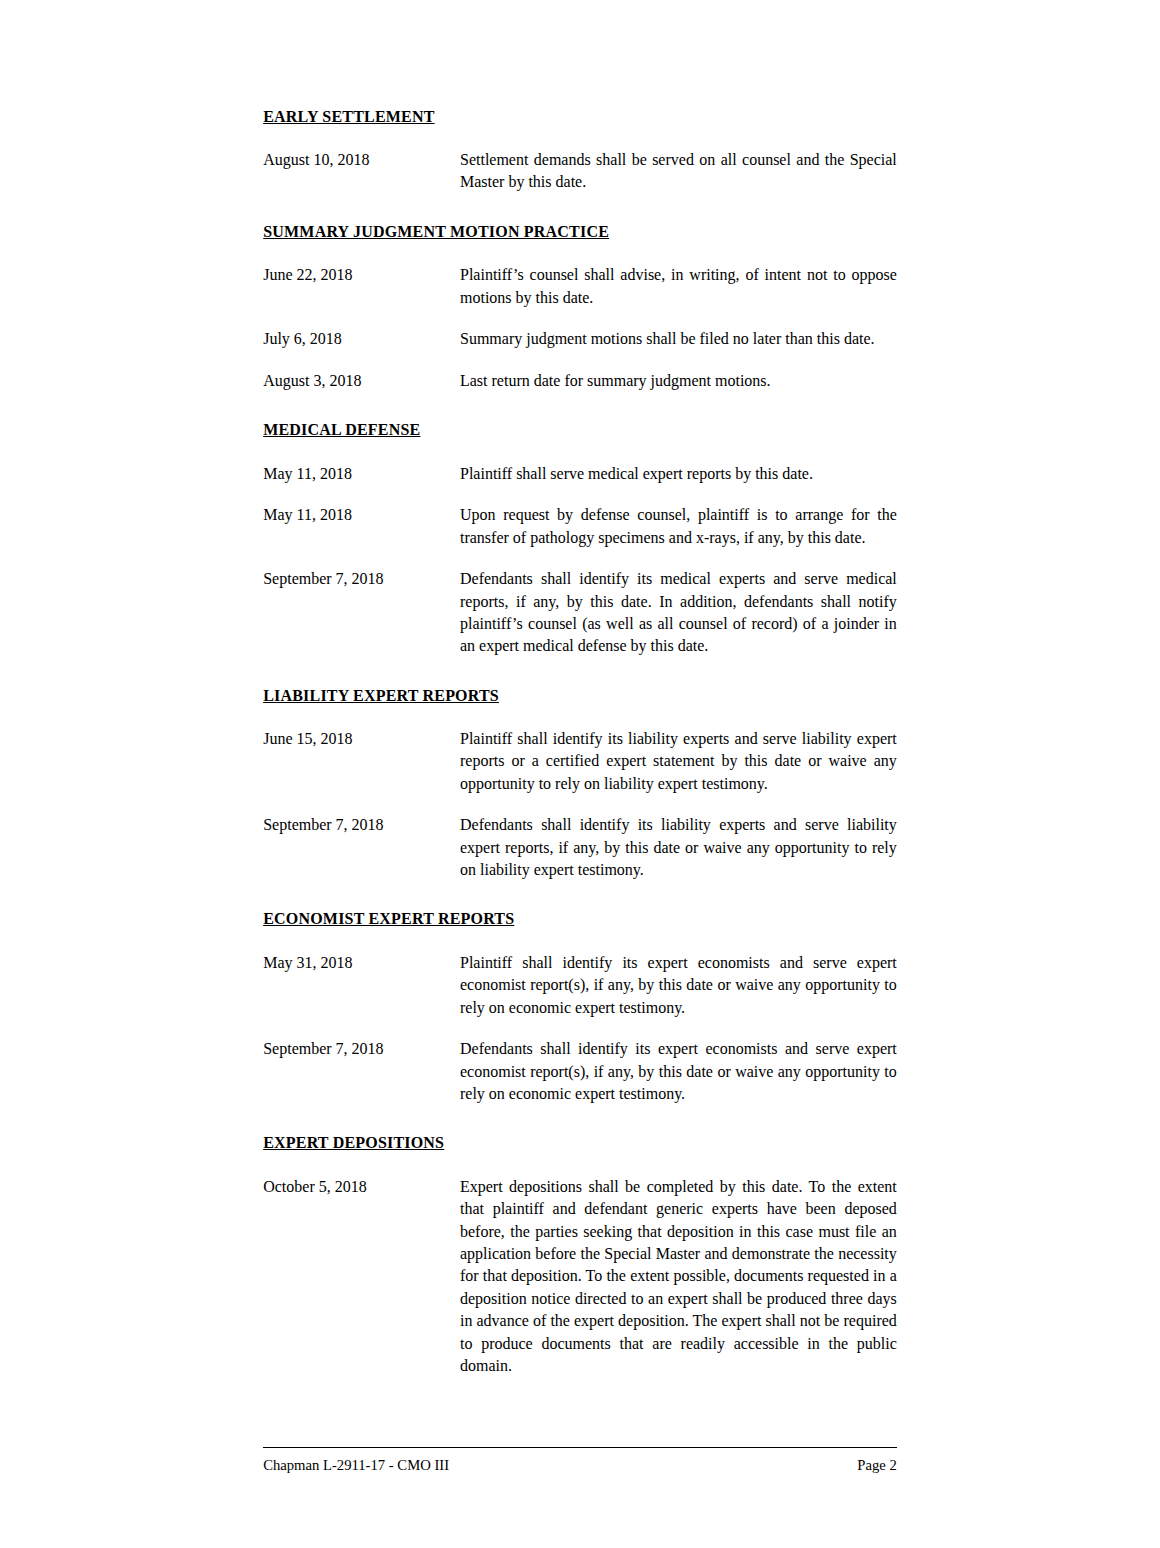EARLY SETTLEMENT
August 10, 2018
Settlement demands shall be served on all counsel and the Special Master by this date.
SUMMARY JUDGMENT MOTION PRACTICE
June 22, 2018
Plaintiff’s counsel shall advise, in writing, of intent not to oppose motions by this date.
July 6, 2018
Summary judgment motions shall be filed no later than this date.
August 3, 2018
Last return date for summary judgment motions.
MEDICAL DEFENSE
May 11, 2018
Plaintiff shall serve medical expert reports by this date.
May 11, 2018
Upon request by defense counsel, plaintiff is to arrange for the transfer of pathology specimens and x-rays, if any, by this date.
September 7, 2018
Defendants shall identify its medical experts and serve medical reports, if any, by this date. In addition, defendants shall notify plaintiff’s counsel (as well as all counsel of record) of a joinder in an expert medical defense by this date.
LIABILITY EXPERT REPORTS
June 15, 2018
Plaintiff shall identify its liability experts and serve liability expert reports or a certified expert statement by this date or waive any opportunity to rely on liability expert testimony.
September 7, 2018
Defendants shall identify its liability experts and serve liability expert reports, if any, by this date or waive any opportunity to rely on liability expert testimony.
ECONOMIST EXPERT REPORTS
May 31, 2018
Plaintiff shall identify its expert economists and serve expert economist report(s), if any, by this date or waive any opportunity to rely on economic expert testimony.
September 7, 2018
Defendants shall identify its expert economists and serve expert economist report(s), if any, by this date or waive any opportunity to rely on economic expert testimony.
EXPERT DEPOSITIONS
October 5, 2018
Expert depositions shall be completed by this date. To the extent that plaintiff and defendant generic experts have been deposed before, the parties seeking that deposition in this case must file an application before the Special Master and demonstrate the necessity for that deposition. To the extent possible, documents requested in a deposition notice directed to an expert shall be produced three days in advance of the expert deposition. The expert shall not be required to produce documents that are readily accessible in the public domain.
Chapman L-2911-17 - CMO III
Page 2